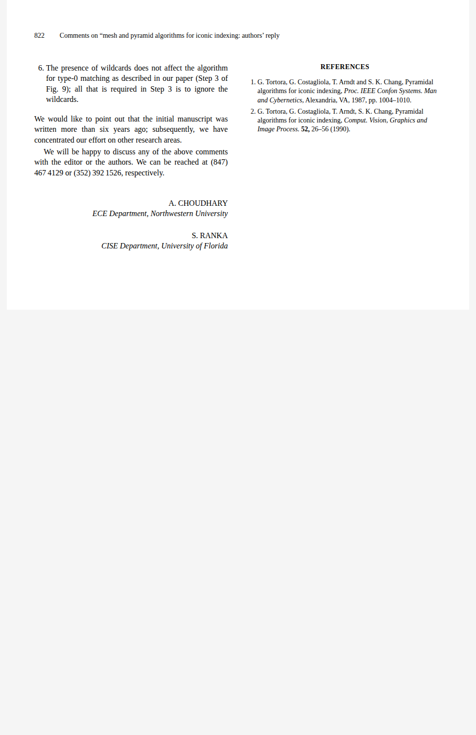822
Comments on “mesh and pyramid algorithms for iconic indexing: authors’ reply
The presence of wildcards does not affect the algorithm for type-0 matching as described in our paper (Step 3 of Fig. 9); all that is required in Step 3 is to ignore the wildcards.
We would like to point out that the initial manuscript was written more than six years ago; subsequently, we have concentrated our effort on other research areas.
We will be happy to discuss any of the above comments with the editor or the authors. We can be reached at (847) 467 4129 or (352) 392 1526, respectively.
A. CHOUDHARY
ECE Department, Northwestern University
S. RANKA
CISE Department, University of Florida
REFERENCES
G. Tortora, G. Costagliola, T. Arndt and S. K. Chang, Pyramidal algorithms for iconic indexing, Proc. IEEE Confon Systems. Man and Cybernetics, Alexandria, VA, 1987, pp. 1004–1010.
G. Tortora, G. Costagliola, T. Arndt, S. K. Chang, Pyramidal algorithms for iconic indexing, Comput. Vision, Graphics and Image Process. 52, 26–56 (1990).